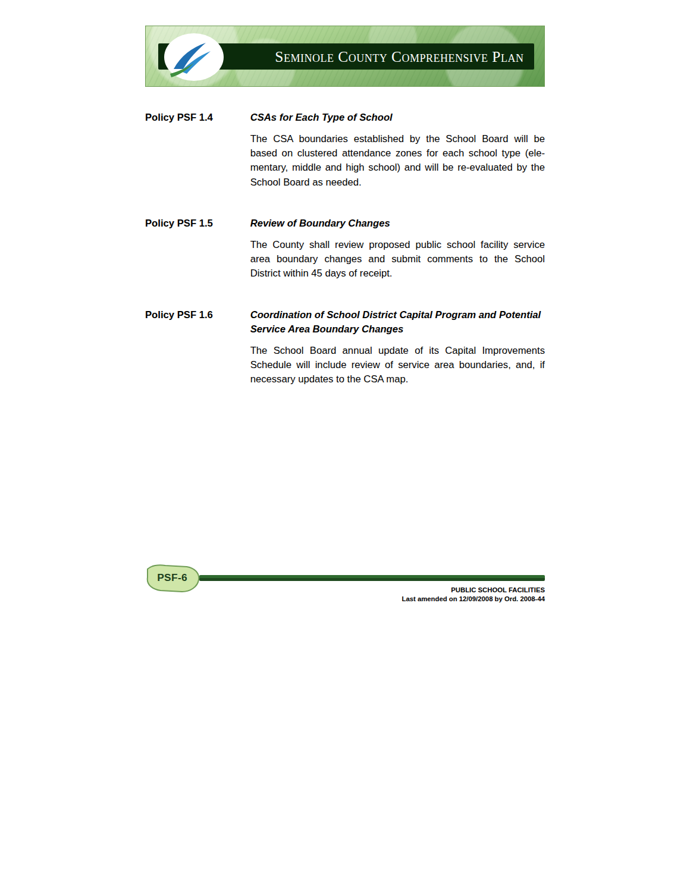Seminole County Comprehensive Plan
Policy PSF 1.4
CSAs for Each Type of School
The CSA boundaries established by the School Board will be based on clustered attendance zones for each school type (elementary, middle and high school) and will be re-evaluated by the School Board as needed.
Policy PSF 1.5
Review of Boundary Changes
The County shall review proposed public school facility service area boundary changes and submit comments to the School District within 45 days of receipt.
Policy PSF 1.6
Coordination of School District Capital Program and Potential Service Area Boundary Changes
The School Board annual update of its Capital Improvements Schedule will include review of service area boundaries, and, if necessary updates to the CSA map.
PSF-6
PUBLIC SCHOOL FACILITIES
Last amended on 12/09/2008 by Ord. 2008-44